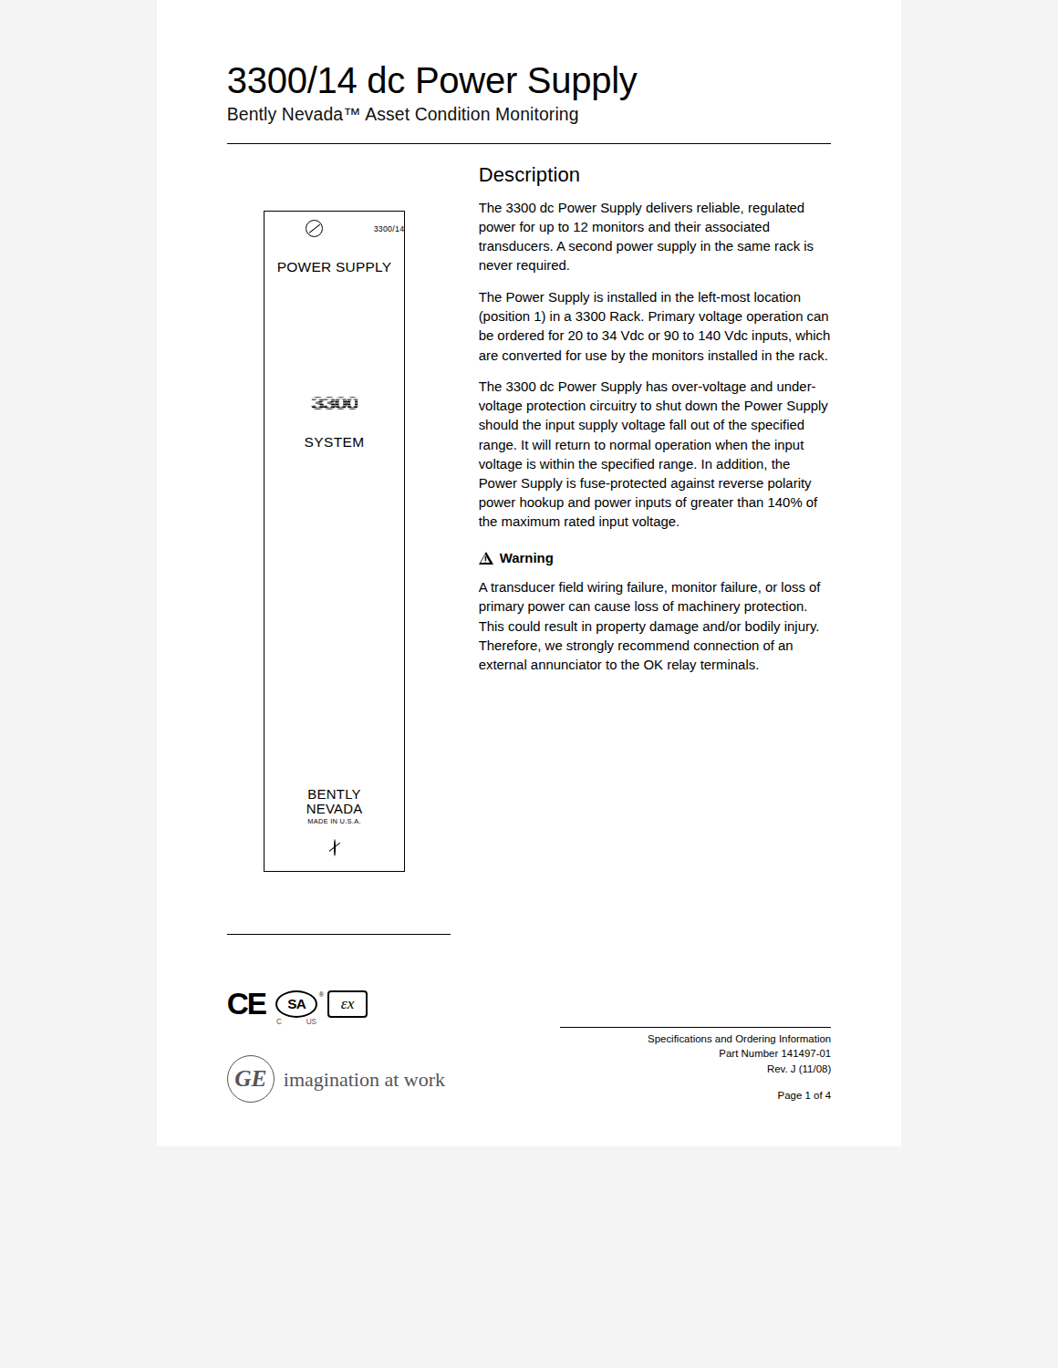3300/14 dc Power Supply
Bently Nevada™ Asset Condition Monitoring
3300/14
POWER SUPPLY
3300
SYSTEM
BENTLY
NEVADA MADE IN U.S.A.
Description
The 3300 dc Power Supply delivers reliable, regulated power for up to 12 monitors and their associated transducers. A second power supply in the same rack is never required.
The Power Supply is installed in the left-most location (position 1) in a 3300 Rack. Primary voltage operation can be ordered for 20 to 34 Vdc or 90 to 140 Vdc inputs, which are converted for use by the monitors installed in the rack.
The 3300 dc Power Supply has over-voltage and under-voltage protection circuitry to shut down the Power Supply should the input supply voltage fall out of the specified range. It will return to normal operation when the input voltage is within the specified range. In addition, the Power Supply is fuse-protected against reverse polarity power hookup and power inputs of greater than 140% of the maximum rated input voltage.
Warning
A transducer field wiring failure, monitor failure, or loss of primary power can cause loss of machinery protection. This could result in property damage and/or bodily injury. Therefore, we strongly recommend connection of an external annunciator to the OK relay terminals.
CE SA ® CUS εx
GE imagination at work
Specifications and Ordering Information
Part Number 141497-01
Rev. J (11/08)
Page 1 of 4